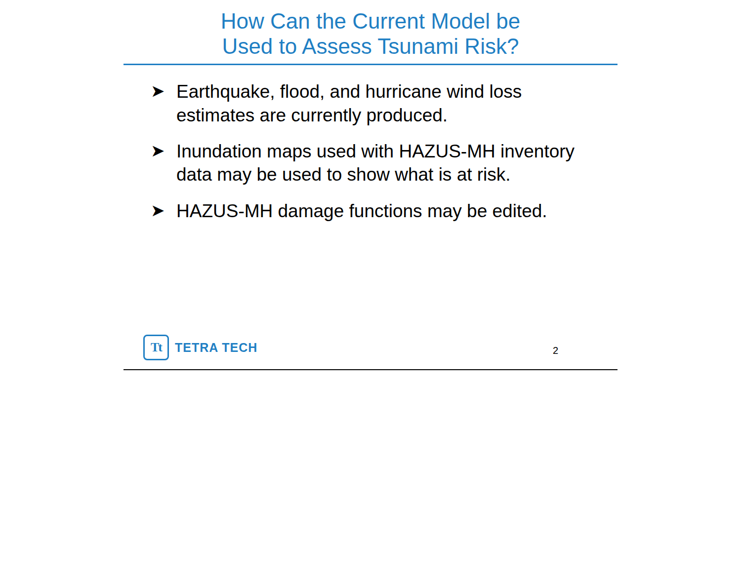How Can the Current Model be
Used to Assess Tsunami Risk?
Earthquake, flood, and hurricane wind loss estimates are currently produced.
Inundation maps used with HAZUS-MH inventory data may be used to show what is at risk.
HAZUS-MH damage functions may be edited.
Tt
TETRA TECH
2
2